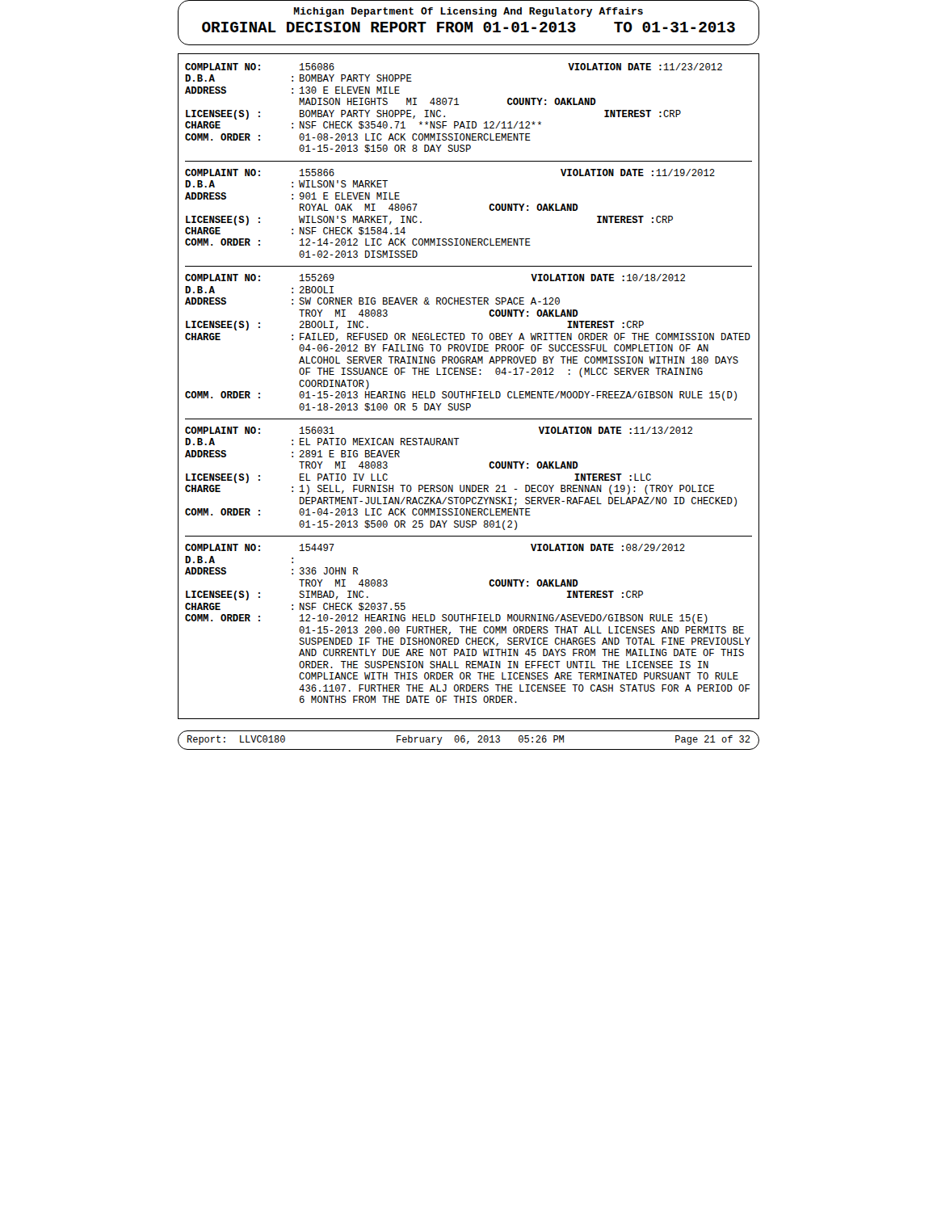Michigan Department Of Licensing And Regulatory Affairs
ORIGINAL DECISION REPORT FROM 01-01-2013 TO 01-31-2013
| COMPLAINT NO: | | 156086 | VIOLATION DATE : | 11/23/2012 |
| D.B.A | : | BOMBAY PARTY SHOPPE |
| ADDRESS | : | 130 E ELEVEN MILE |
| | | MADISON HEIGHTS MI 48071 COUNTY: OAKLAND |
| LICENSEE(S) : | | BOMBAY PARTY SHOPPE, INC. | INTEREST : | CRP |
| CHARGE | : | NSF CHECK $3540.71 **NSF PAID 12/11/12** |
| COMM. ORDER : | | 01-08-2013 LIC ACK COMMISSIONERCLEMENTE |
| | | 01-15-2013 $150 OR 8 DAY SUSP |
| COMPLAINT NO: | | 155866 | VIOLATION DATE : | 11/19/2012 |
| D.B.A | : | WILSON'S MARKET |
| ADDRESS | : | 901 E ELEVEN MILE |
| | | ROYAL OAK MI 48067 COUNTY: OAKLAND |
| LICENSEE(S) : | | WILSON'S MARKET, INC. | INTEREST : | CRP |
| CHARGE | : | NSF CHECK $1584.14 |
| COMM. ORDER : | | 12-14-2012 LIC ACK COMMISSIONERCLEMENTE |
| | | 01-02-2013 DISMISSED |
| COMPLAINT NO: | | 155269 | VIOLATION DATE : | 10/18/2012 |
| D.B.A | : | 2BOOLI |
| ADDRESS | : | SW CORNER BIG BEAVER & ROCHESTER SPACE A-120 |
| | | TROY MI 48083 COUNTY: OAKLAND |
| LICENSEE(S) : | | 2BOOLI, INC. | INTEREST : | CRP |
| CHARGE | : | FAILED, REFUSED OR NEGLECTED TO OBEY A WRITTEN ORDER OF THE COMMISSION DATED 04-06-2012 BY FAILING TO PROVIDE PROOF OF SUCCESSFUL COMPLETION OF AN ALCOHOL SERVER TRAINING PROGRAM APPROVED BY THE COMMISSION WITHIN 180 DAYS OF THE ISSUANCE OF THE LICENSE: 04-17-2012 : (MLCC SERVER TRAINING COORDINATOR) |
| COMM. ORDER : | | 01-15-2013 HEARING HELD SOUTHFIELD CLEMENTE/MOODY-FREEZA/GIBSON RULE 15(D) |
| | | 01-18-2013 $100 OR 5 DAY SUSP |
| COMPLAINT NO: | | 156031 | VIOLATION DATE : | 11/13/2012 |
| D.B.A | : | EL PATIO MEXICAN RESTAURANT |
| ADDRESS | : | 2891 E BIG BEAVER |
| | | TROY MI 48083 COUNTY: OAKLAND |
| LICENSEE(S) : | | EL PATIO IV LLC | INTEREST : | LLC |
| CHARGE | : | 1) SELL, FURNISH TO PERSON UNDER 21 - DECOY BRENNAN (19): (TROY POLICE DEPARTMENT-JULIAN/RACZKA/STOPCZYNSKI; SERVER-RAFAEL DELAPAZ/NO ID CHECKED) |
| COMM. ORDER : | | 01-04-2013 LIC ACK COMMISSIONERCLEMENTE |
| | | 01-15-2013 $500 OR 25 DAY SUSP 801(2) |
| COMPLAINT NO: | | 154497 | VIOLATION DATE : | 08/29/2012 |
| D.B.A | : | |
| ADDRESS | : | 336 JOHN R |
| | | TROY MI 48083 COUNTY: OAKLAND |
| LICENSEE(S) : | | SIMBAD, INC. | INTEREST : | CRP |
| CHARGE | : | NSF CHECK $2037.55 |
| COMM. ORDER : | | 12-10-2012 HEARING HELD SOUTHFIELD MOURNING/ASEVEDO/GIBSON RULE 15(E) |
| | | 01-15-2013 200.00 FURTHER, THE COMM ORDERS THAT ALL LICENSES AND PERMITS BE SUSPENDED IF THE DISHONORED CHECK, SERVICE CHARGES AND TOTAL FINE PREVIOUSLY AND CURRENTLY DUE ARE NOT PAID WITHIN 45 DAYS FROM THE MAILING DATE OF THIS ORDER. THE SUSPENSION SHALL REMAIN IN EFFECT UNTIL THE LICENSEE IS IN COMPLIANCE WITH THIS ORDER OR THE LICENSES ARE TERMINATED PURSUANT TO RULE 436.1107. FURTHER THE ALJ ORDERS THE LICENSEE TO CASH STATUS FOR A PERIOD OF 6 MONTHS FROM THE DATE OF THIS ORDER. |
Report: LLVC0180 February 06, 2013 05:26 PM Page 21 of 32